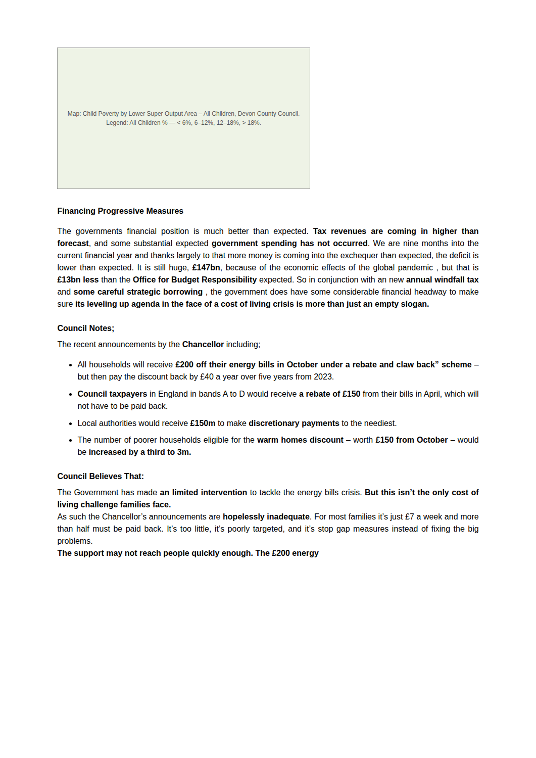Map: Child Poverty by Lower Super Output Area – All Children, Devon County Council. Legend: All Children % — < 6%, 6–12%, 12–18%, > 18%.
Financing Progressive Measures
The governments financial position is much better than expected. Tax revenues are coming in higher than forecast, and some substantial expected government spending has not occurred. We are nine months into the current financial year and thanks largely to that more money is coming into the exchequer than expected, the deficit is lower than expected. It is still huge, £147bn, because of the economic effects of the global pandemic , but that is £13bn less than the Office for Budget Responsibility expected. So in conjunction with an new annual windfall tax and some careful strategic borrowing , the government does have some considerable financial headway to make sure its leveling up agenda in the face of a cost of living crisis is more than just an empty slogan.
Council Notes;
The recent announcements by the Chancellor including;
All households will receive £200 off their energy bills in October under a rebate and claw back” scheme – but then pay the discount back by £40 a year over five years from 2023.
Council taxpayers in England in bands A to D would receive a rebate of £150 from their bills in April, which will not have to be paid back.
Local authorities would receive £150m to make discretionary payments to the neediest.
The number of poorer households eligible for the warm homes discount – worth £150 from October – would be increased by a third to 3m.
Council Believes That:
The Government has made an limited intervention to tackle the energy bills crisis. But this isn’t the only cost of living challenge families face.
As such the Chancellor’s announcements are hopelessly inadequate. For most families it’s just £7 a week and more than half must be paid back. It’s too little, it’s poorly targeted, and it’s stop gap measures instead of fixing the big problems.
The support may not reach people quickly enough. The £200 energy